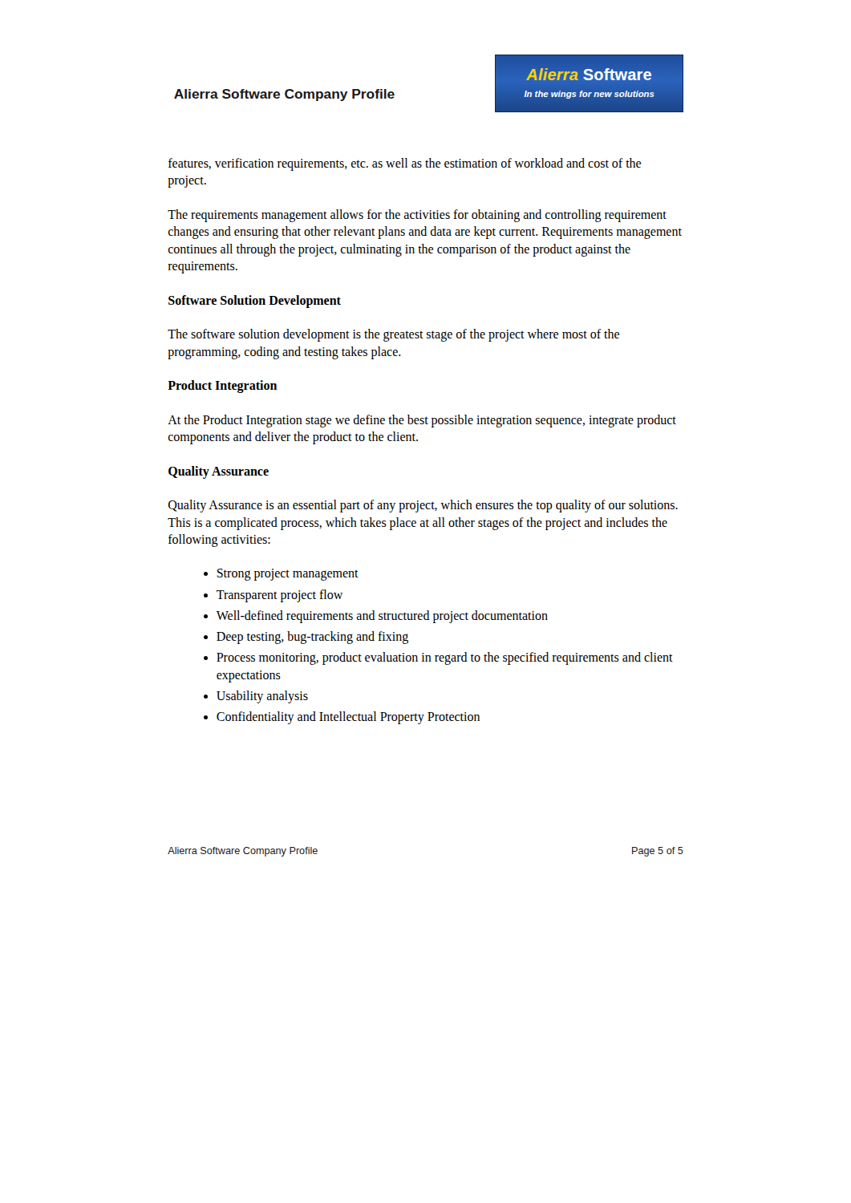Alierra Software Company Profile
Alierra Software
In the wings for new solutions
features, verification requirements, etc. as well as the estimation of workload and cost of the project.
The requirements management allows for the activities for obtaining and controlling requirement changes and ensuring that other relevant plans and data are kept current. Requirements management continues all through the project, culminating in the comparison of the product against the requirements.
Software Solution Development
The software solution development is the greatest stage of the project where most of the programming, coding and testing takes place.
Product Integration
At the Product Integration stage we define the best possible integration sequence, integrate product components and deliver the product to the client.
Quality Assurance
Quality Assurance is an essential part of any project, which ensures the top quality of our solutions. This is a complicated process, which takes place at all other stages of the project and includes the following activities:
Strong project management
Transparent project flow
Well-defined requirements and structured project documentation
Deep testing, bug-tracking and fixing
Process monitoring, product evaluation in regard to the specified requirements and client expectations
Usability analysis
Confidentiality and Intellectual Property Protection
Alierra Software Company Profile
Page 5 of 5